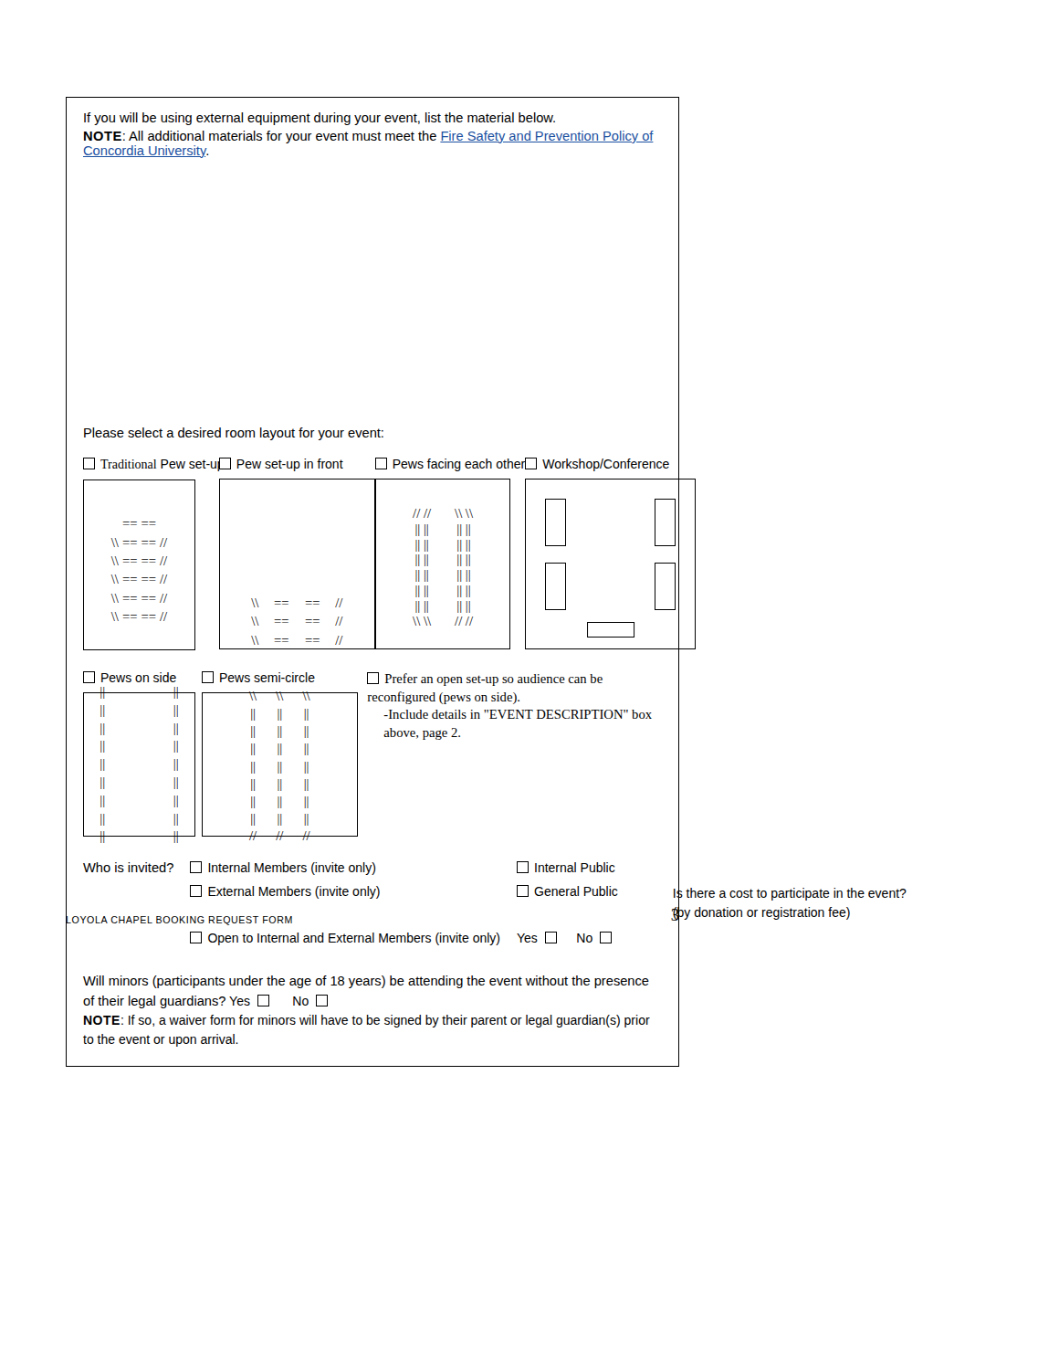If you will be using external equipment during your event, list the material below.
NOTE: All additional materials for your event must meet the Fire Safety and Prevention Policy of Concordia University.
Please select a desired room layout for your event:
Traditional Pew set-up
==== \\====// \\====// \\====// \\====// \\====//
Pew set-up in front
\\====// \\====// \\====//
Pews facing each other
// // || || || || || || || || || || || || \\ \\
\\ \\ || || || || || || || || || || || || // //
Workshop/Conference
Pews on side
||||||||||||||||||
||||||||||||||||||
Pews semi-circle
\\||||||||||||||//
\\||||||||||||||//
\\||||||||||||||//
Prefer an open set-up so audience can be reconfigured (pews on side). -Include details in "EVENT DESCRIPTION" box above, page 2.
| Who is invited? | Internal Members (invite only) | Internal Public | |
| | External Members (invite only) | General Public | Is there a cost to participate in the event? (by donation or registration fee) |
| | Open to Internal and External Members (invite only) | Yes No | |
Will minors (participants under the age of 18 years) be attending the event without the presence of their legal guardians? Yes No
NOTE: If so, a waiver form for minors will have to be signed by their parent or legal guardian(s) prior to the event or upon arrival.
Loyola Chapel Booking Request Form 3